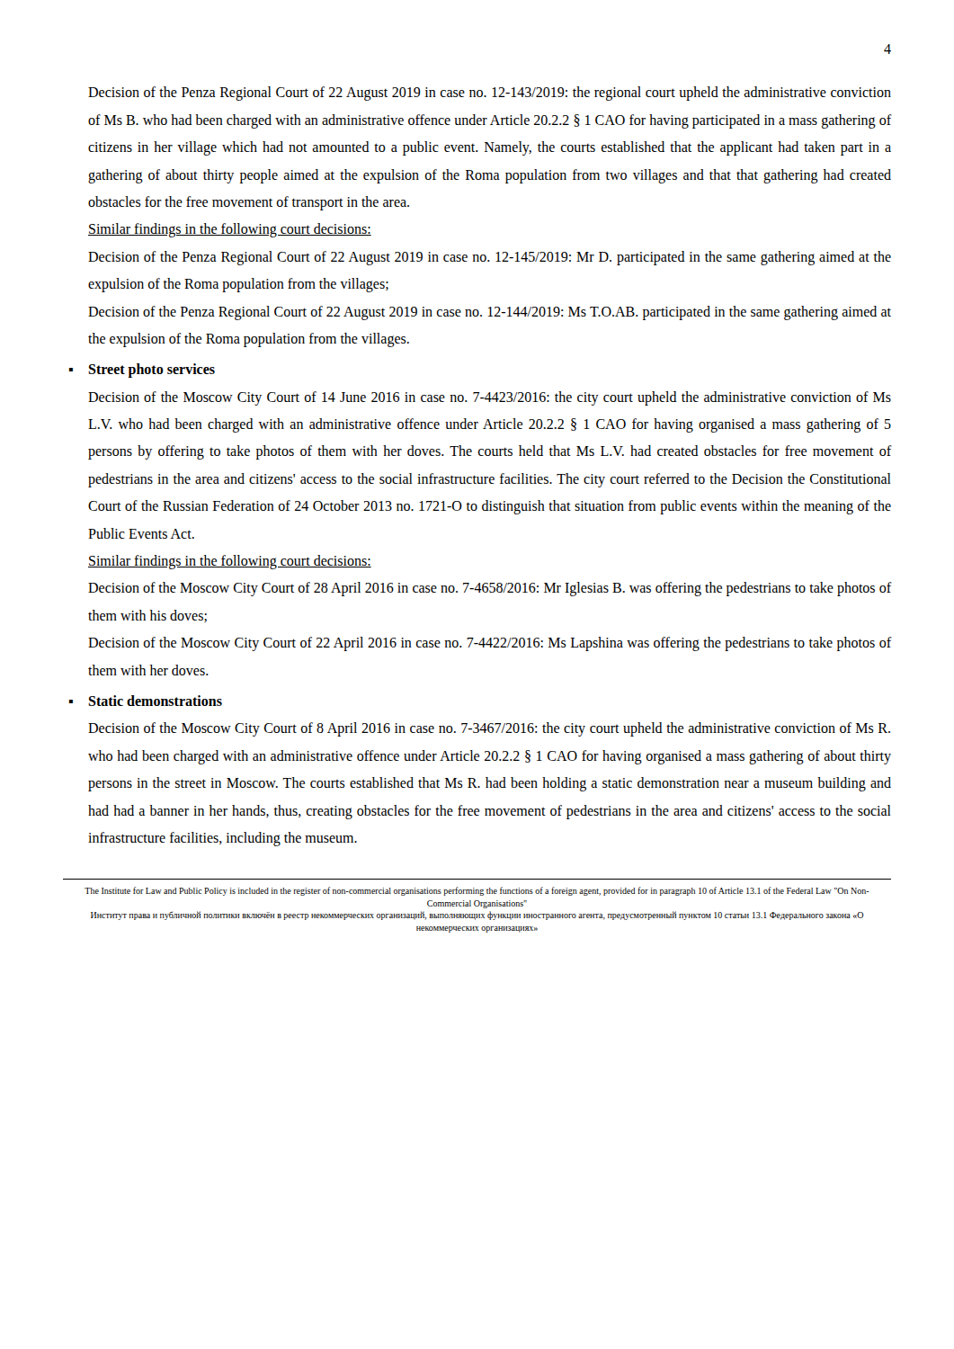4
Decision of the Penza Regional Court of 22 August 2019 in case no. 12-143/2019: the regional court upheld the administrative conviction of Ms B. who had been charged with an administrative offence under Article 20.2.2 § 1 CAO for having participated in a mass gathering of citizens in her village which had not amounted to a public event. Namely, the courts established that the applicant had taken part in a gathering of about thirty people aimed at the expulsion of the Roma population from two villages and that that gathering had created obstacles for the free movement of transport in the area.
Similar findings in the following court decisions:
Decision of the Penza Regional Court of 22 August 2019 in case no. 12-145/2019: Mr D. participated in the same gathering aimed at the expulsion of the Roma population from the villages;
Decision of the Penza Regional Court of 22 August 2019 in case no. 12-144/2019: Ms T.O.AB. participated in the same gathering aimed at the expulsion of the Roma population from the villages.
Street photo services
Decision of the Moscow City Court of 14 June 2016 in case no. 7-4423/2016: the city court upheld the administrative conviction of Ms L.V. who had been charged with an administrative offence under Article 20.2.2 § 1 CAO for having organised a mass gathering of 5 persons by offering to take photos of them with her doves. The courts held that Ms L.V. had created obstacles for free movement of pedestrians in the area and citizens' access to the social infrastructure facilities. The city court referred to the Decision the Constitutional Court of the Russian Federation of 24 October 2013 no. 1721-O to distinguish that situation from public events within the meaning of the Public Events Act.
Similar findings in the following court decisions:
Decision of the Moscow City Court of 28 April 2016 in case no. 7-4658/2016: Mr Iglesias B. was offering the pedestrians to take photos of them with his doves;
Decision of the Moscow City Court of 22 April 2016 in case no. 7-4422/2016: Ms Lapshina was offering the pedestrians to take photos of them with her doves.
Static demonstrations
Decision of the Moscow City Court of 8 April 2016 in case no. 7-3467/2016: the city court upheld the administrative conviction of Ms R. who had been charged with an administrative offence under Article 20.2.2 § 1 CAO for having organised a mass gathering of about thirty persons in the street in Moscow. The courts established that Ms R. had been holding a static demonstration near a museum building and had had a banner in her hands, thus, creating obstacles for the free movement of pedestrians in the area and citizens' access to the social infrastructure facilities, including the museum.
The Institute for Law and Public Policy is included in the register of non-commercial organisations performing the functions of a foreign agent, provided for in paragraph 10 of Article 13.1 of the Federal Law "On Non-Commercial Organisations"
Институт права и публичной политики включён в реестр некоммерческих организаций, выполняющих функции иностранного агента, предусмотренный пунктом 10 статьи 13.1 Федерального закона «О некоммерческих организациях»